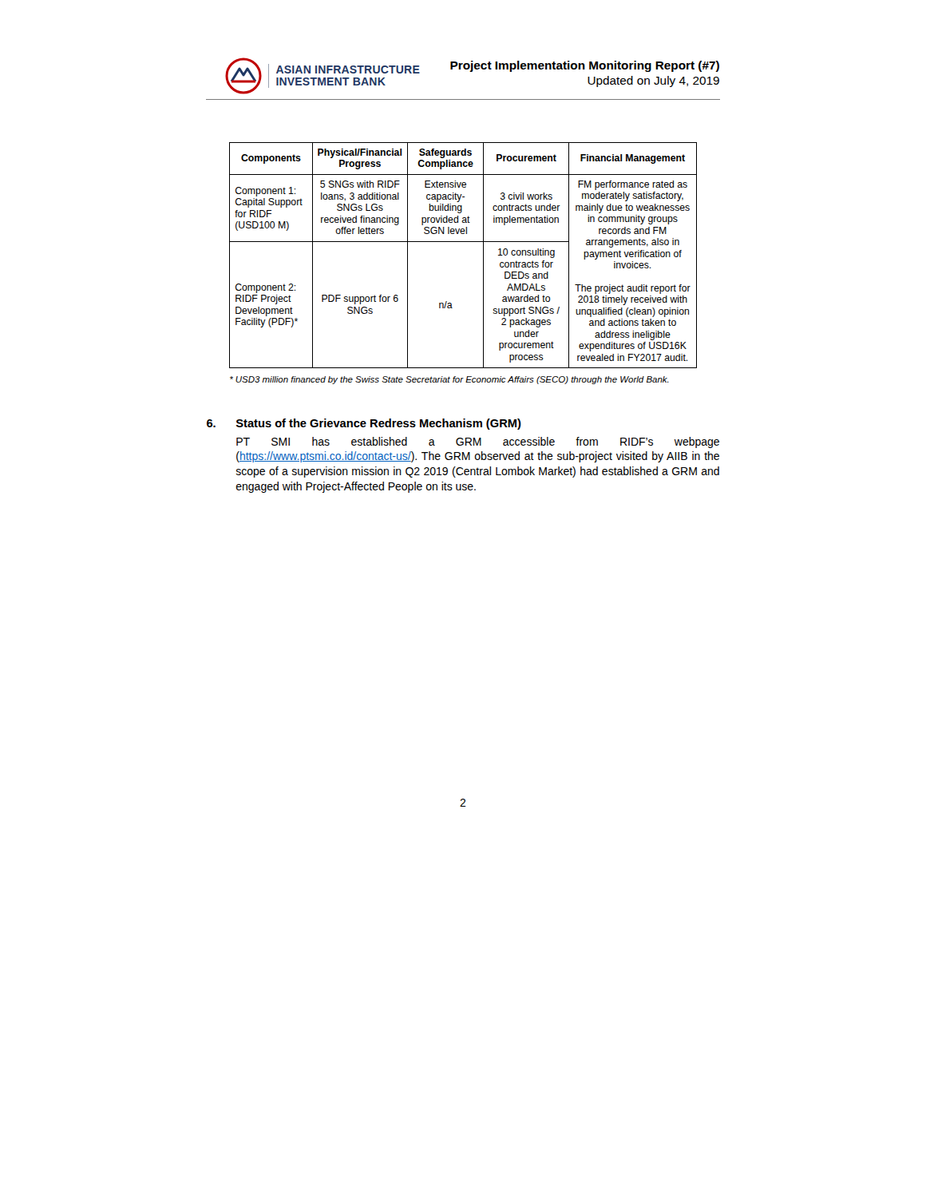ASIAN INFRASTRUCTURE INVESTMENT BANK
Project Implementation Monitoring Report (#7)
Updated on July 4, 2019
| Components | Physical/Financial Progress | Safeguards Compliance | Procurement | Financial Management |
| --- | --- | --- | --- | --- |
| Component 1: Capital Support for RIDF (USD100 M) | 5 SNGs with RIDF loans, 3 additional SNGs LGs received financing offer letters | Extensive capacity-building provided at SGN level | 3 civil works contracts under implementation | FM performance rated as moderately satisfactory, mainly due to weaknesses in community groups records and FM arrangements, also in payment verification of invoices. The project audit report for 2018 timely received with unqualified (clean) opinion and actions taken to address ineligible expenditures of USD16K revealed in FY2017 audit. |
| Component 2: RIDF Project Development Facility (PDF)* | PDF support for 6 SNGs | n/a | 10 consulting contracts for DEDs and AMDALs awarded to support SNGs / 2 packages under procurement process |
* USD3 million financed by the Swiss State Secretariat for Economic Affairs (SECO) through the World Bank.
6.
Status of the Grievance Redress Mechanism (GRM)
PT SMI has established a GRM accessible from RIDF’s webpage (https://www.ptsmi.co.id/contact-us/). The GRM observed at the sub-project visited by AIIB in the scope of a supervision mission in Q2 2019 (Central Lombok Market) had established a GRM and engaged with Project-Affected People on its use.
2